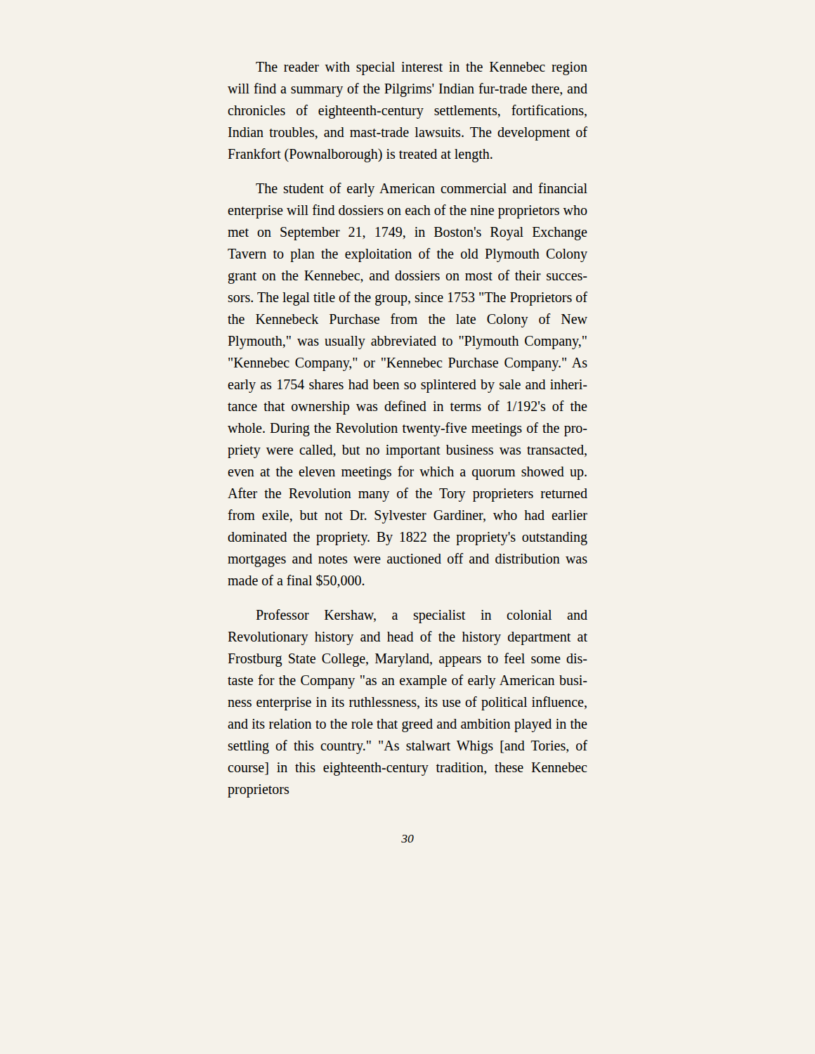The reader with special interest in the Kennebec region will find a summary of the Pilgrims' Indian fur-trade there, and chronicles of eighteenth-century settlements, fortifications, Indian troubles, and mast-trade lawsuits. The development of Frankfort (Pownalborough) is treated at length.
The student of early American commercial and financial enterprise will find dossiers on each of the nine proprietors who met on September 21, 1749, in Boston's Royal Exchange Tavern to plan the exploitation of the old Plymouth Colony grant on the Kennebec, and dossiers on most of their successors. The legal title of the group, since 1753 "The Proprietors of the Kennebeck Purchase from the late Colony of New Plymouth," was usually abbreviated to "Plymouth Company," "Kennebec Company," or "Kennebec Purchase Company." As early as 1754 shares had been so splintered by sale and inheritance that ownership was defined in terms of 1/192's of the whole. During the Revolution twenty-five meetings of the propriety were called, but no important business was transacted, even at the eleven meetings for which a quorum showed up. After the Revolution many of the Tory proprieters returned from exile, but not Dr. Sylvester Gardiner, who had earlier dominated the propriety. By 1822 the propriety's outstanding mortgages and notes were auctioned off and distribution was made of a final $50,000.
Professor Kershaw, a specialist in colonial and Revolutionary history and head of the history department at Frostburg State College, Maryland, appears to feel some distaste for the Company "as an example of early American business enterprise in its ruthlessness, its use of political influence, and its relation to the role that greed and ambition played in the settling of this country." "As stalwart Whigs [and Tories, of course] in this eighteenth-century tradition, these Kennebec proprietors
30